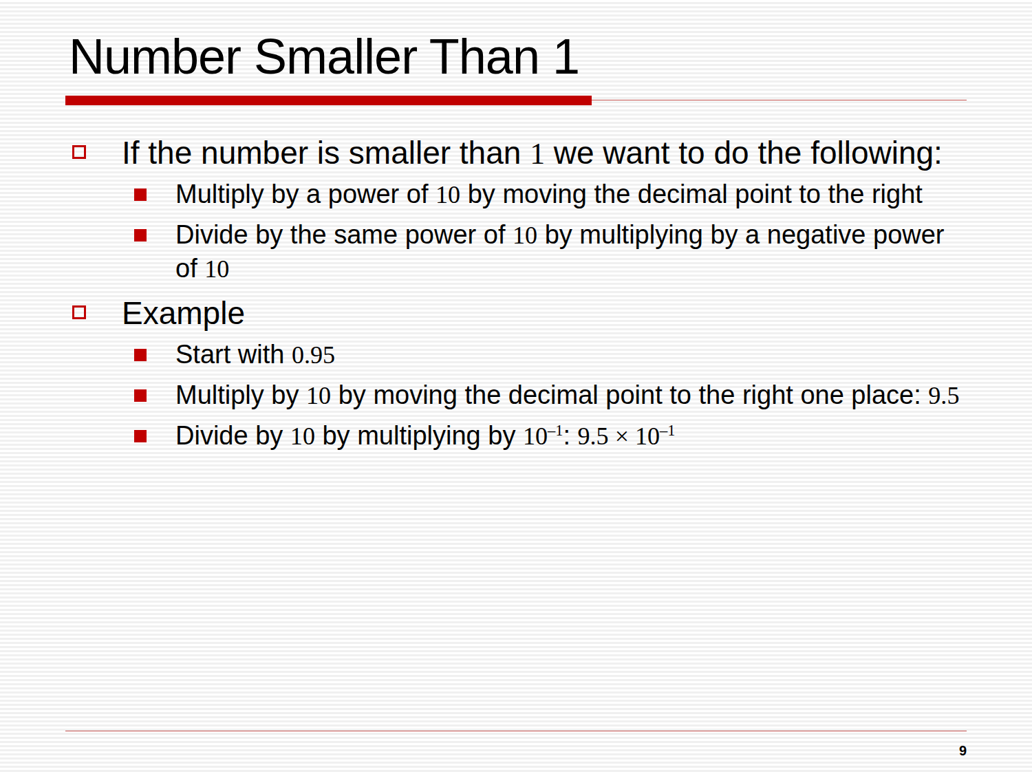Number Smaller Than 1
If the number is smaller than 1 we want to do the following:
Multiply by a power of 10 by moving the decimal point to the right
Divide by the same power of 10 by multiplying by a negative power of 10
Example
Start with 0.95
Multiply by 10 by moving the decimal point to the right one place: 9.5
Divide by 10 by multiplying by 10–1: 9.5 × 10–1
9